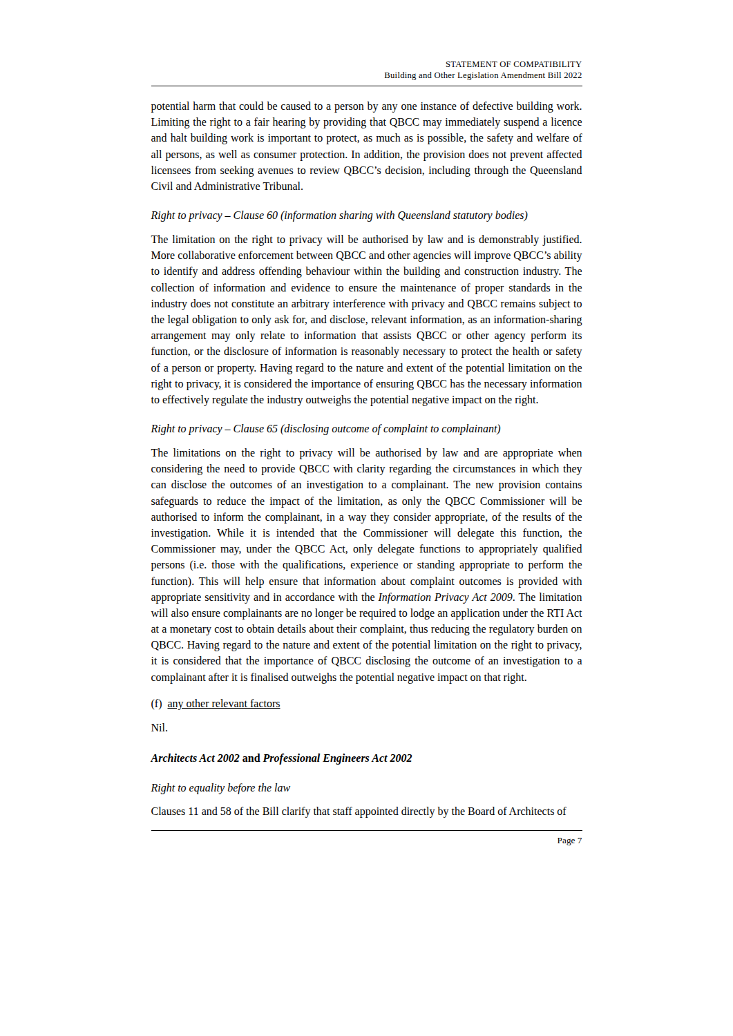STATEMENT OF COMPATIBILITY
Building and Other Legislation Amendment Bill 2022
potential harm that could be caused to a person by any one instance of defective building work. Limiting the right to a fair hearing by providing that QBCC may immediately suspend a licence and halt building work is important to protect, as much as is possible, the safety and welfare of all persons, as well as consumer protection. In addition, the provision does not prevent affected licensees from seeking avenues to review QBCC’s decision, including through the Queensland Civil and Administrative Tribunal.
Right to privacy – Clause 60 (information sharing with Queensland statutory bodies)
The limitation on the right to privacy will be authorised by law and is demonstrably justified. More collaborative enforcement between QBCC and other agencies will improve QBCC’s ability to identify and address offending behaviour within the building and construction industry. The collection of information and evidence to ensure the maintenance of proper standards in the industry does not constitute an arbitrary interference with privacy and QBCC remains subject to the legal obligation to only ask for, and disclose, relevant information, as an information-sharing arrangement may only relate to information that assists QBCC or other agency perform its function, or the disclosure of information is reasonably necessary to protect the health or safety of a person or property. Having regard to the nature and extent of the potential limitation on the right to privacy, it is considered the importance of ensuring QBCC has the necessary information to effectively regulate the industry outweighs the potential negative impact on the right.
Right to privacy – Clause 65 (disclosing outcome of complaint to complainant)
The limitations on the right to privacy will be authorised by law and are appropriate when considering the need to provide QBCC with clarity regarding the circumstances in which they can disclose the outcomes of an investigation to a complainant. The new provision contains safeguards to reduce the impact of the limitation, as only the QBCC Commissioner will be authorised to inform the complainant, in a way they consider appropriate, of the results of the investigation. While it is intended that the Commissioner will delegate this function, the Commissioner may, under the QBCC Act, only delegate functions to appropriately qualified persons (i.e. those with the qualifications, experience or standing appropriate to perform the function). This will help ensure that information about complaint outcomes is provided with appropriate sensitivity and in accordance with the Information Privacy Act 2009. The limitation will also ensure complainants are no longer be required to lodge an application under the RTI Act at a monetary cost to obtain details about their complaint, thus reducing the regulatory burden on QBCC. Having regard to the nature and extent of the potential limitation on the right to privacy, it is considered that the importance of QBCC disclosing the outcome of an investigation to a complainant after it is finalised outweighs the potential negative impact on that right.
(f) any other relevant factors
Nil.
Architects Act 2002 and Professional Engineers Act 2002
Right to equality before the law
Clauses 11 and 58 of the Bill clarify that staff appointed directly by the Board of Architects of
Page 7